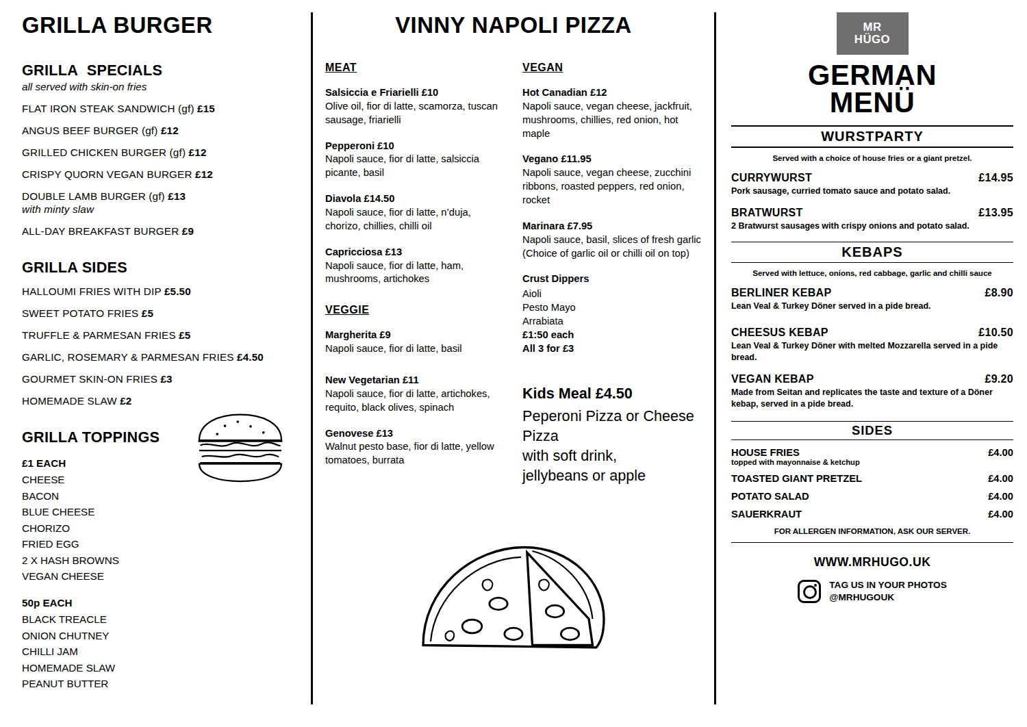GRILLA BURGER
GRILLA SPECIALS
all served with skin-on fries
FLAT IRON STEAK SANDWICH (gf) £15
ANGUS BEEF BURGER (gf) £12
GRILLED CHICKEN BURGER (gf) £12
CRISPY QUORN VEGAN BURGER £12
DOUBLE LAMB BURGER (gf) £13 with minty slaw
ALL-DAY BREAKFAST BURGER £9
GRILLA SIDES
HALLOUMI FRIES WITH DIP £5.50
SWEET POTATO FRIES £5
TRUFFLE & PARMESAN FRIES £5
GARLIC, ROSEMARY & PARMESAN FRIES £4.50
GOURMET SKIN-ON FRIES £3
HOMEMADE SLAW £2
GRILLA TOPPINGS
£1 EACH
CHEESE
BACON
BLUE CHEESE
CHORIZO
FRIED EGG
2 X HASH BROWNS
VEGAN CHEESE
50p EACH
BLACK TREACLE
ONION CHUTNEY
CHILLI JAM
HOMEMADE SLAW
PEANUT BUTTER
VINNY NAPOLI PIZZA
MEAT
Salsiccia e Friarielli £10 Olive oil, fior di latte, scamorza, tuscan sausage, friarielli
Pepperoni £10 Napoli sauce, fior di latte, salsiccia picante, basil
Diavola £14.50 Napoli sauce, fior di latte, n’duja, chorizo, chillies, chilli oil
Capricciosa £13 Napoli sauce, fior di latte, ham, mushrooms, artichokes
VEGGIE
Margherita £9 Napoli sauce, fior di latte, basil
New Vegetarian £11 Napoli sauce, fior di latte, artichokes, requito, black olives, spinach
Genovese £13 Walnut pesto base, fior di latte, yellow tomatoes, burrata
VEGAN
Hot Canadian £12 Napoli sauce, vegan cheese, jackfruit, mushrooms, chillies, red onion, hot maple
Vegano £11.95 Napoli sauce, vegan cheese, zucchini ribbons, roasted peppers, red onion, rocket
Marinara £7.95 Napoli sauce, basil, slices of fresh garlic (Choice of garlic oil or chilli oil on top)
Crust Dippers Aioli Pesto Mayo Arrabiata £1:50 each All 3 for £3
Kids Meal £4.50 Peperoni Pizza or Cheese Pizza
with soft drink,
jellybeans or apple
MR HÜGO
GERMAN
MENÜ
WURSTPARTY
Served with a choice of house fries or a giant pretzel.
CURRYWURST£14.95
Pork sausage, curried tomato sauce and potato salad.
BRATWURST£13.95
2 Bratwurst sausages with crispy onions and potato salad.
KEBAPS
Served with lettuce, onions, red cabbage, garlic and chilli sauce
BERLINER KEBAP£8.90
Lean Veal & Turkey Döner served in a pide bread.
CHEESUS KEBAP£10.50
Lean Veal & Turkey Döner with melted Mozzarella served in a pide bread.
VEGAN KEBAP£9.20
Made from Seitan and replicates the taste and texture of a Döner kebap, served in a pide bread.
SIDES
HOUSE FRIEStopped with mayonnaise & ketchup £4.00
TOASTED GIANT PRETZEL£4.00
POTATO SALAD£4.00
SAUERKRAUT£4.00
FOR ALLERGEN INFORMATION, ASK OUR SERVER.
WWW.MRHUGO.UK
TAG US IN YOUR PHOTOS
@MRHUGOUK